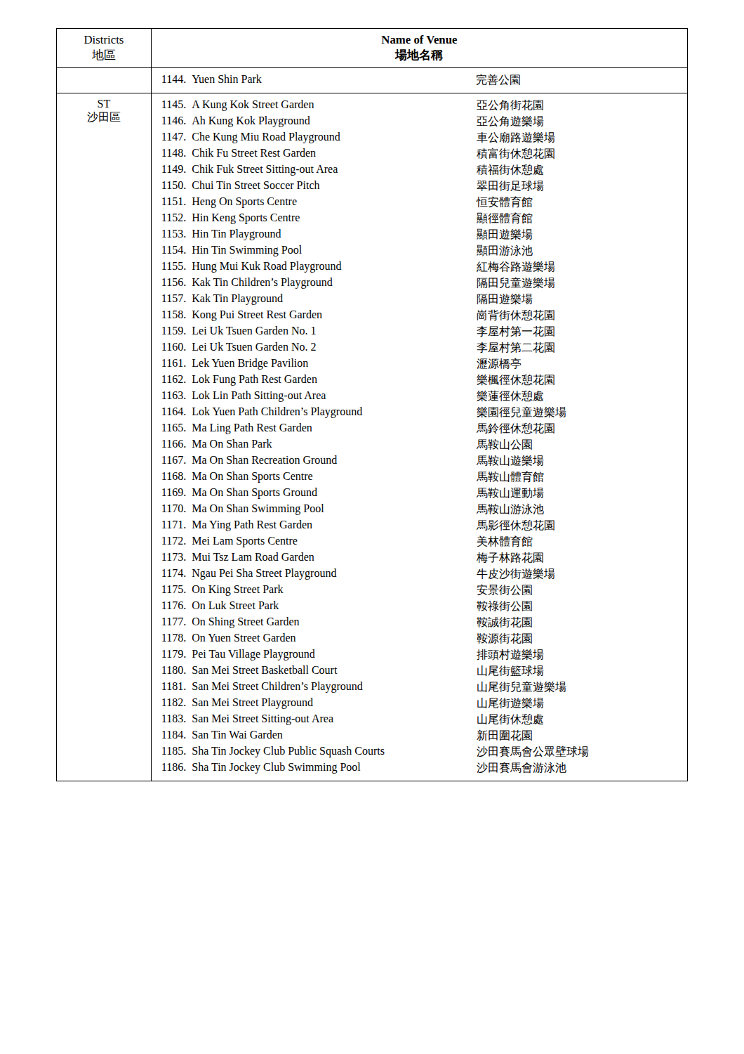| Districts 地區 | Name of Venue 場地名稱 |
| --- | --- |
| | / 1144. / Yuen Shin Park / 完善公園 / |
| ST 沙田區 | / 1145. / A Kung Kok Street Garden / 亞公角街花園 / / 1146. / Ah Kung Kok Playground / 亞公角遊樂場 / / 1147. / Che Kung Miu Road Playground / 車公廟路遊樂場 / / 1148. / Chik Fu Street Rest Garden / 積富街休憩花園 / / 1149. / Chik Fuk Street Sitting-out Area / 積福街休憩處 / / 1150. / Chui Tin Street Soccer Pitch / 翠田街足球場 / / 1151. / Heng On Sports Centre / 恒安體育館 / / 1152. / Hin Keng Sports Centre / 顯徑體育館 / / 1153. / Hin Tin Playground / 顯田遊樂場 / / 1154. / Hin Tin Swimming Pool / 顯田游泳池 / / 1155. / Hung Mui Kuk Road Playground / 紅梅谷路遊樂場 / / 1156. / Kak Tin Children’s Playground / 隔田兒童遊樂場 / / 1157. / Kak Tin Playground / 隔田遊樂場 / / 1158. / Kong Pui Street Rest Garden / 崗背街休憩花園 / / 1159. / Lei Uk Tsuen Garden No. 1 / 李屋村第一花園 / / 1160. / Lei Uk Tsuen Garden No. 2 / 李屋村第二花園 / / 1161. / Lek Yuen Bridge Pavilion / 瀝源橋亭 / / 1162. / Lok Fung Path Rest Garden / 樂楓徑休憩花園 / / 1163. / Lok Lin Path Sitting-out Area / 樂蓮徑休憩處 / / 1164. / Lok Yuen Path Children’s Playground / 樂園徑兒童遊樂場 / / 1165. / Ma Ling Path Rest Garden / 馬鈴徑休憩花園 / / 1166. / Ma On Shan Park / 馬鞍山公園 / / 1167. / Ma On Shan Recreation Ground / 馬鞍山遊樂場 / / 1168. / Ma On Shan Sports Centre / 馬鞍山體育館 / / 1169. / Ma On Shan Sports Ground / 馬鞍山運動場 / / 1170. / Ma On Shan Swimming Pool / 馬鞍山游泳池 / / 1171. / Ma Ying Path Rest Garden / 馬影徑休憩花園 / / 1172. / Mei Lam Sports Centre / 美林體育館 / / 1173. / Mui Tsz Lam Road Garden / 梅子林路花園 / / 1174. / Ngau Pei Sha Street Playground / 牛皮沙街遊樂場 / / 1175. / On King Street Park / 安景街公園 / / 1176. / On Luk Street Park / 鞍祿街公園 / / 1177. / On Shing Street Garden / 鞍誠街花園 / / 1178. / On Yuen Street Garden / 鞍源街花園 / / 1179. / Pei Tau Village Playground / 排頭村遊樂場 / / 1180. / San Mei Street Basketball Court / 山尾街籃球場 / / 1181. / San Mei Street Children’s Playground / 山尾街兒童遊樂場 / / 1182. / San Mei Street Playground / 山尾街遊樂場 / / 1183. / San Mei Street Sitting-out Area / 山尾街休憩處 / / 1184. / San Tin Wai Garden / 新田圍花園 / / 1185. / Sha Tin Jockey Club Public Squash Courts / 沙田賽馬會公眾壁球場 / / 1186. / Sha Tin Jockey Club Swimming Pool / 沙田賽馬會游泳池 / |